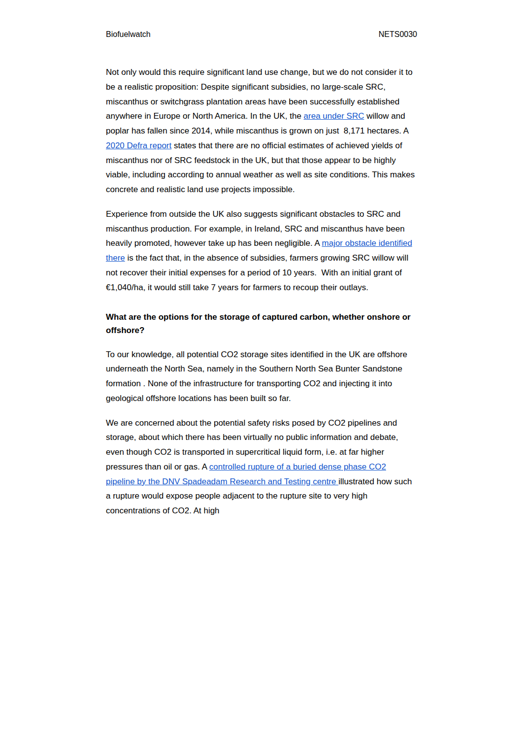Biofuelwatch
NETS0030
Not only would this require significant land use change, but we do not consider it to be a realistic proposition: Despite significant subsidies, no large-scale SRC, miscanthus or switchgrass plantation areas have been successfully established anywhere in Europe or North America. In the UK, the area under SRC willow and poplar has fallen since 2014, while miscanthus is grown on just 8,171 hectares. A 2020 Defra report states that there are no official estimates of achieved yields of miscanthus nor of SRC feedstock in the UK, but that those appear to be highly viable, including according to annual weather as well as site conditions. This makes concrete and realistic land use projects impossible.
Experience from outside the UK also suggests significant obstacles to SRC and miscanthus production. For example, in Ireland, SRC and miscanthus have been heavily promoted, however take up has been negligible. A major obstacle identified there is the fact that, in the absence of subsidies, farmers growing SRC willow will not recover their initial expenses for a period of 10 years. With an initial grant of €1,040/ha, it would still take 7 years for farmers to recoup their outlays.
What are the options for the storage of captured carbon, whether onshore or offshore?
To our knowledge, all potential CO2 storage sites identified in the UK are offshore underneath the North Sea, namely in the Southern North Sea Bunter Sandstone formation . None of the infrastructure for transporting CO2 and injecting it into geological offshore locations has been built so far.
We are concerned about the potential safety risks posed by CO2 pipelines and storage, about which there has been virtually no public information and debate, even though CO2 is transported in supercritical liquid form, i.e. at far higher pressures than oil or gas. A controlled rupture of a buried dense phase CO2 pipeline by the DNV Spadeadam Research and Testing centre illustrated how such a rupture would expose people adjacent to the rupture site to very high concentrations of CO2. At high